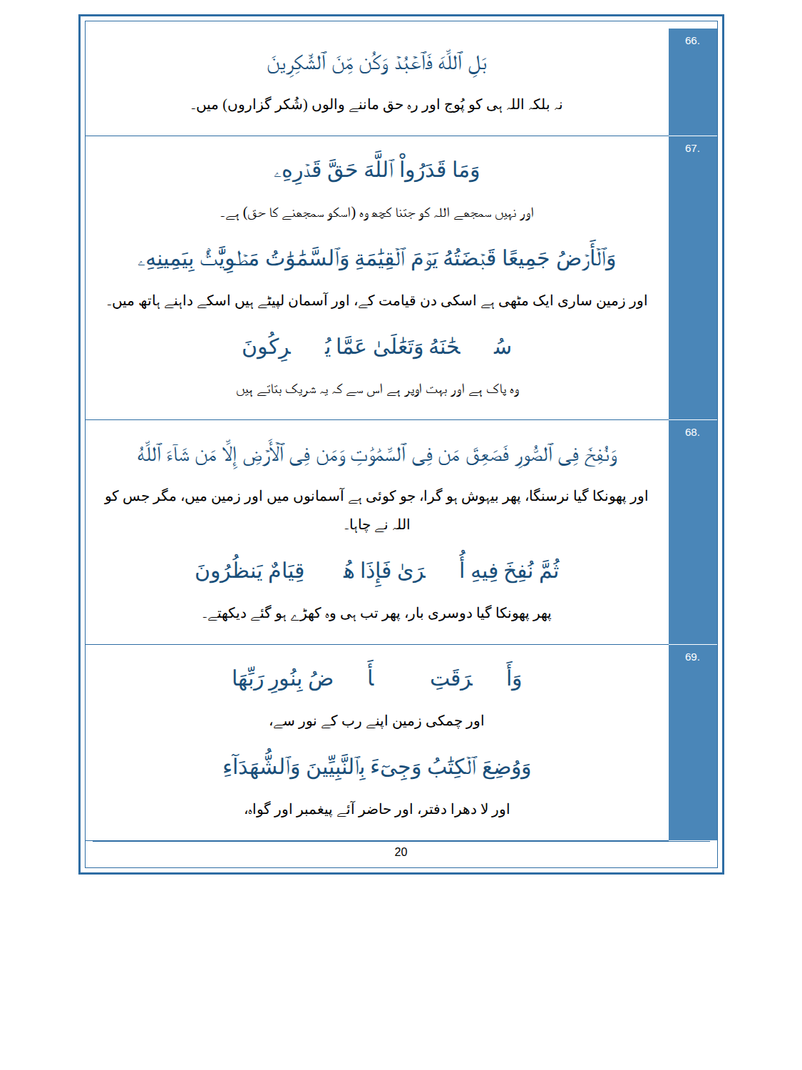| .66 | بَلِ ٱللَّهَ فَٱعۡبُدۡ وَكُن مِّنَ ٱلشَّٰكِرِينَ نہ بلکہ اللہ ہی کو پُوج اور رہ حق ماننے والوں (شُکر گزاروں) میں۔ |
| .67 | وَمَا قَدَرُواْ ٱللَّهَ حَقَّ قَدۡرِهِۦ اور نہیں سمجھے اللہ کو جتنا کچھ وہ (اسکو سمجھنے کا حق) ہے۔ وَٱلۡأَرۡضُ جَمِيعًا قَبۡضَتُهُ يَوۡمَ ٱلۡقِيَٰمَةِ وَٱلسَّمَٰوَٰتُ مَطۡوِيَّٰتُۢ بِيَمِينِهِۦ اور زمین ساری ایک مٹھی ہے اسکی دن قیامت کے، اور آسمان لپیٹے ہیں اسکے داہنے ہاتھ میں۔ سُبۡحَٰنَهُ وَتَعَٰلَىٰ عَمَّا يُشۡرِكُونَ وہ پاک ہے اور بہت اوپر ہے اس سے کہ یہ شریک بتاتے ہیں |
| .68 | وَنُفِخَ فِى ٱلصُّورِ فَصَعِقَ مَن فِى ٱلسَّمَٰوَٰتِ وَمَن فِى ٱلۡأَرۡضِ إِلَّا مَن شَآءَ ٱللَّهُ اور پھونکا گیا نرسنگا، پھر بیہوش ہو گرا، جو کوئی ہے آسمانوں میں اور زمین میں، مگر جس کو اللہ نے چاہا۔ ثُمَّ نُفِخَ فِيهِ أُخۡرَىٰ فَإِذَا هُمۡ قِيَامٌ يَنظُرُونَ پھر پھونکا گیا دوسری بار، پھر تب ہی وہ کھڑے ہو گئے دیکھتے۔ |
| .69 | وَأَشۡرَقَتِ ٱلۡأَرۡضُ بِنُورِ رَبِّهَا اور چمکی زمین اپنے رب کے نور سے، وَوُضِعَ ٱلۡكِتَٰبُ وَجِىٓءَ بِٱلنَّبِيِّينَ وَٱلشُّهَدَآءِ اور لا دھرا دفتر، اور حاضر آئے پیغمبر اور گواہ، |
20